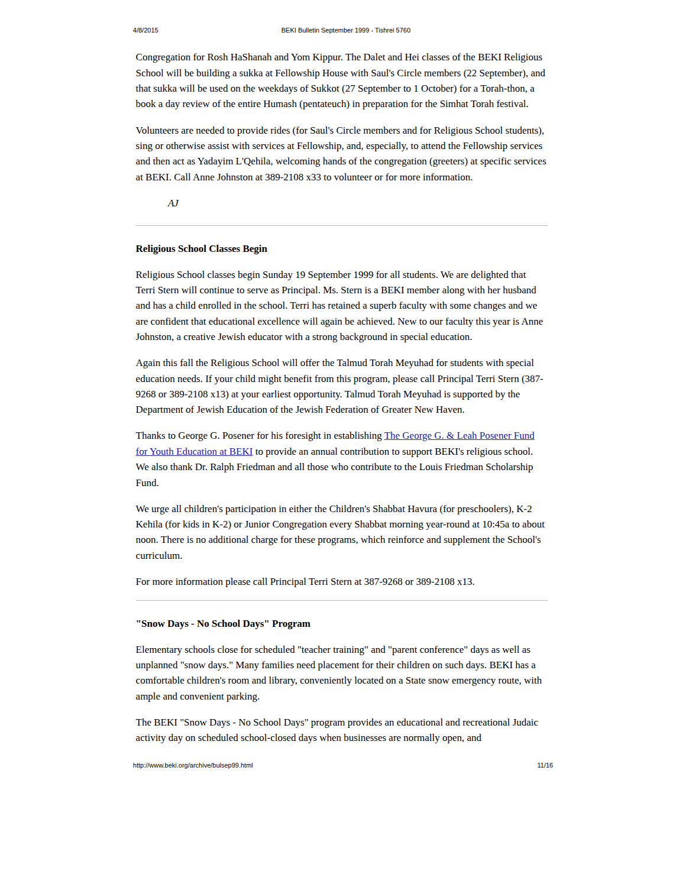4/8/2015 BEKI Bulletin September 1999 - Tishrei 5760
Congregation for Rosh HaShanah and Yom Kippur. The Dalet and Hei classes of the BEKI Religious School will be building a sukka at Fellowship House with Saul's Circle members (22 September), and that sukka will be used on the weekdays of Sukkot (27 September to 1 October) for a Torah-thon, a book a day review of the entire Humash (pentateuch) in preparation for the Simhat Torah festival.
Volunteers are needed to provide rides (for Saul's Circle members and for Religious School students), sing or otherwise assist with services at Fellowship, and, especially, to attend the Fellowship services and then act as Yadayim L'Qehila, welcoming hands of the congregation (greeters) at specific services at BEKI. Call Anne Johnston at 389-2108 x33 to volunteer or for more information.
AJ
Religious School Classes Begin
Religious School classes begin Sunday 19 September 1999 for all students. We are delighted that Terri Stern will continue to serve as Principal. Ms. Stern is a BEKI member along with her husband and has a child enrolled in the school. Terri has retained a superb faculty with some changes and we are confident that educational excellence will again be achieved. New to our faculty this year is Anne Johnston, a creative Jewish educator with a strong background in special education.
Again this fall the Religious School will offer the Talmud Torah Meyuhad for students with special education needs. If your child might benefit from this program, please call Principal Terri Stern (387-9268 or 389-2108 x13) at your earliest opportunity. Talmud Torah Meyuhad is supported by the Department of Jewish Education of the Jewish Federation of Greater New Haven.
Thanks to George G. Posener for his foresight in establishing The George G. & Leah Posener Fund for Youth Education at BEKI to provide an annual contribution to support BEKI's religious school. We also thank Dr. Ralph Friedman and all those who contribute to the Louis Friedman Scholarship Fund.
We urge all children's participation in either the Children's Shabbat Havura (for preschoolers), K-2 Kehila (for kids in K-2) or Junior Congregation every Shabbat morning year-round at 10:45a to about noon. There is no additional charge for these programs, which reinforce and supplement the School's curriculum.
For more information please call Principal Terri Stern at 387-9268 or 389-2108 x13.
"Snow Days - No School Days" Program
Elementary schools close for scheduled "teacher training" and "parent conference" days as well as unplanned "snow days." Many families need placement for their children on such days. BEKI has a comfortable children's room and library, conveniently located on a State snow emergency route, with ample and convenient parking.
The BEKI "Snow Days - No School Days" program provides an educational and recreational Judaic activity day on scheduled school-closed days when businesses are normally open, and
http://www.beki.org/archive/bulsep99.html 11/16